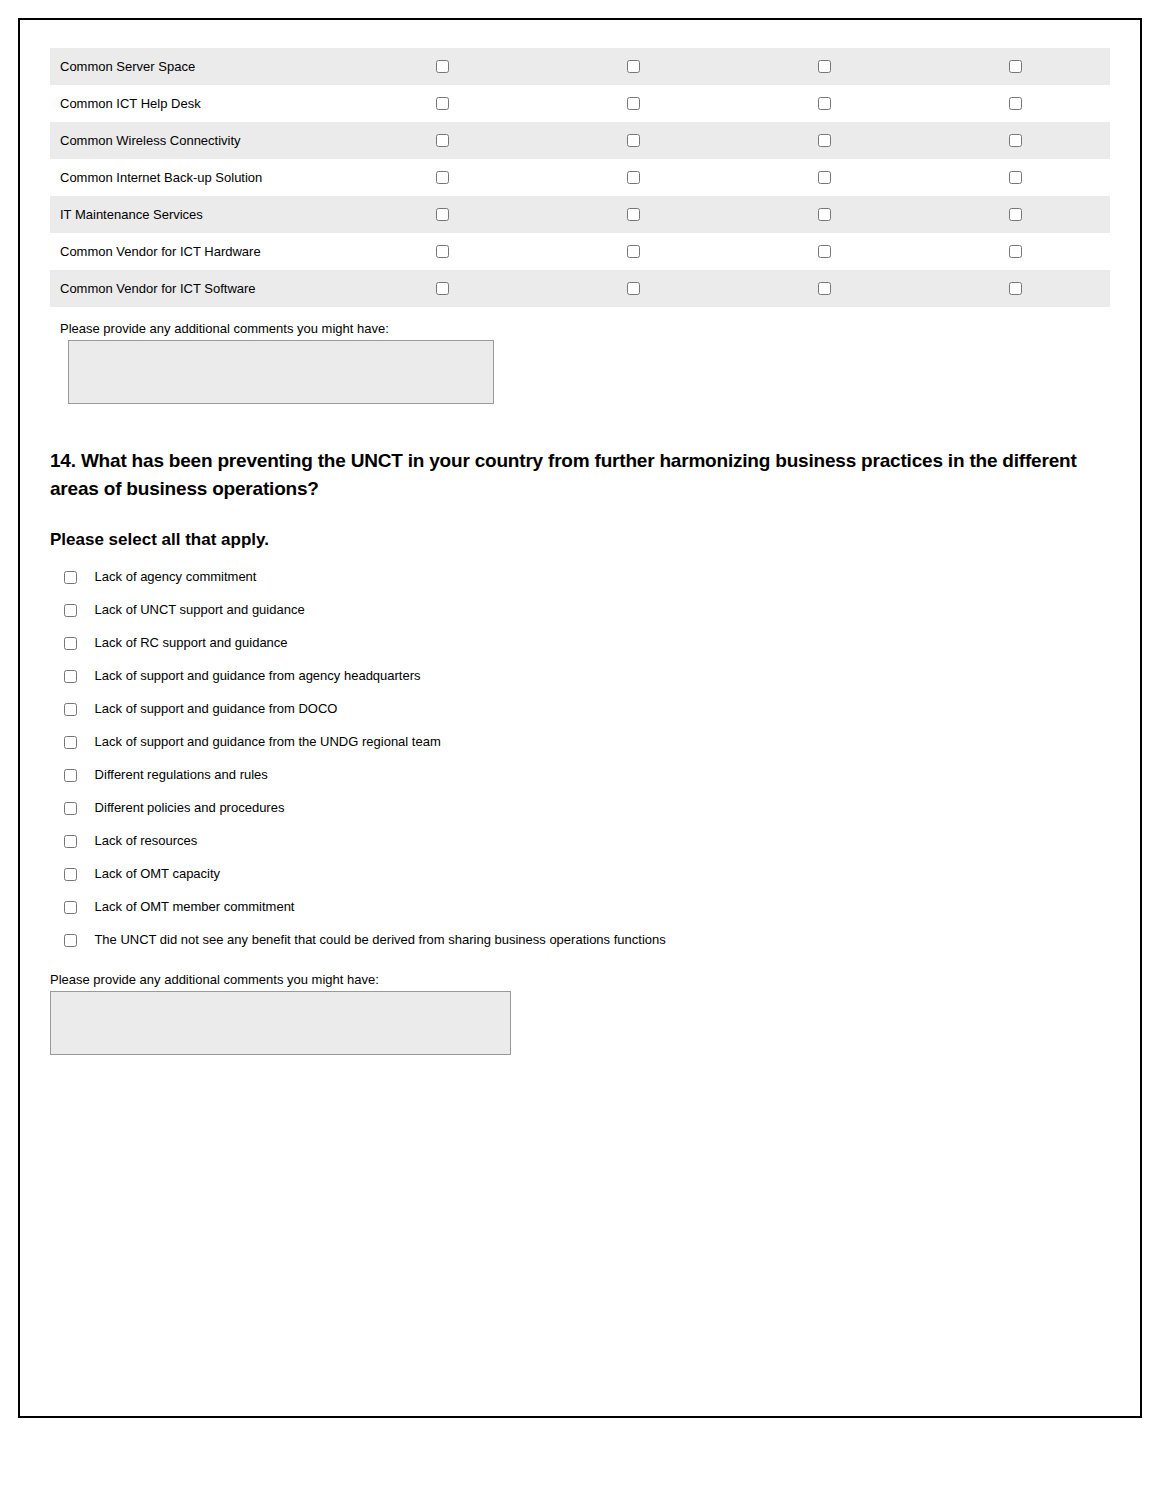| Common Server Space | | | | |
| Common ICT Help Desk | | | | |
| Common Wireless Connectivity | | | | |
| Common Internet Back-up Solution | | | | |
| IT Maintenance Services | | | | |
| Common Vendor for ICT Hardware | | | | |
| Common Vendor for ICT Software | | | | |
Please provide any additional comments you might have:
14. What has been preventing the UNCT in your country from further harmonizing business practices in the different areas of business operations?
Please select all that apply.
Lack of agency commitment
Lack of UNCT support and guidance
Lack of RC support and guidance
Lack of support and guidance from agency headquarters
Lack of support and guidance from DOCO
Lack of support and guidance from the UNDG regional team
Different regulations and rules
Different policies and procedures
Lack of resources
Lack of OMT capacity
Lack of OMT member commitment
The UNCT did not see any benefit that could be derived from sharing business operations functions
Please provide any additional comments you might have: